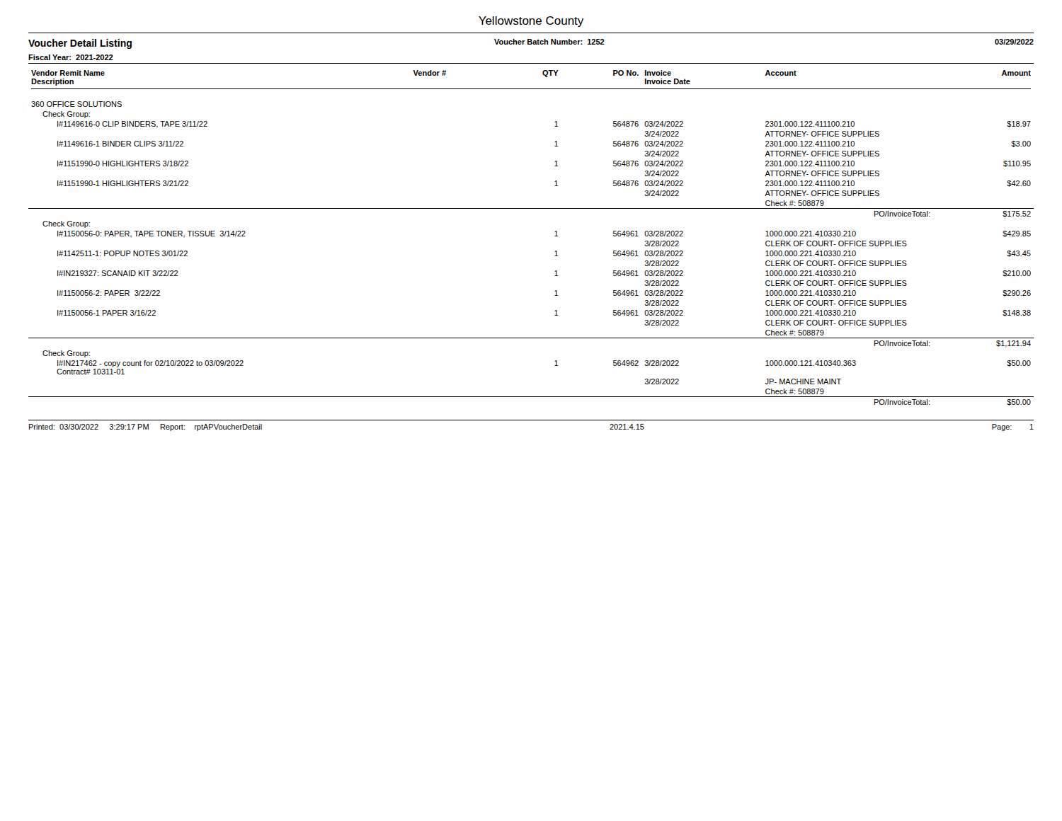Yellowstone County
Voucher Detail Listing
Voucher Batch Number: 1252
03/29/2022
Fiscal Year: 2021-2022
| Vendor Remit Name Description | Vendor # | QTY | PO No. | Invoice Invoice Date | Account | Amount |
| --- | --- | --- | --- | --- | --- | --- |
| 360 OFFICE SOLUTIONS |
| Check Group: |
| I#1149616-0 CLIP BINDERS, TAPE 3/11/22 | | 1 | 564876 | 03/24/2022 | 2301.000.122.411100.210 | $18.97 |
| | | | | 3/24/2022 | ATTORNEY- OFFICE SUPPLIES | |
| I#1149616-1 BINDER CLIPS 3/11/22 | | 1 | 564876 | 03/24/2022 | 2301.000.122.411100.210 | $3.00 |
| | | | | 3/24/2022 | ATTORNEY- OFFICE SUPPLIES | |
| I#1151990-0 HIGHLIGHTERS 3/18/22 | | 1 | 564876 | 03/24/2022 | 2301.000.122.411100.210 | $110.95 |
| | | | | 3/24/2022 | ATTORNEY- OFFICE SUPPLIES | |
| I#1151990-1 HIGHLIGHTERS 3/21/22 | | 1 | 564876 | 03/24/2022 | 2301.000.122.411100.210 | $42.60 |
| | | | | 3/24/2022 | ATTORNEY- OFFICE SUPPLIES | |
| | Check #: 508879 | |
| | PO/InvoiceTotal: | $175.52 |
| Check Group: |
| I#1150056-0: PAPER, TAPE TONER, TISSUE 3/14/22 | | 1 | 564961 | 03/28/2022 | 1000.000.221.410330.210 | $429.85 |
| | | | | 3/28/2022 | CLERK OF COURT- OFFICE SUPPLIES | |
| I#1142511-1: POPUP NOTES 3/01/22 | | 1 | 564961 | 03/28/2022 | 1000.000.221.410330.210 | $43.45 |
| | | | | 3/28/2022 | CLERK OF COURT- OFFICE SUPPLIES | |
| I#IN219327: SCANAID KIT 3/22/22 | | 1 | 564961 | 03/28/2022 | 1000.000.221.410330.210 | $210.00 |
| | | | | 3/28/2022 | CLERK OF COURT- OFFICE SUPPLIES | |
| I#1150056-2: PAPER 3/22/22 | | 1 | 564961 | 03/28/2022 | 1000.000.221.410330.210 | $290.26 |
| | | | | 3/28/2022 | CLERK OF COURT- OFFICE SUPPLIES | |
| I#1150056-1 PAPER 3/16/22 | | 1 | 564961 | 03/28/2022 | 1000.000.221.410330.210 | $148.38 |
| | | | | 3/28/2022 | CLERK OF COURT- OFFICE SUPPLIES | |
| | Check #: 508879 | |
| | PO/InvoiceTotal: | $1,121.94 |
| Check Group: |
| I#IN217462 - copy count for 02/10/2022 to 03/09/2022 Contract# 10311-01 | | 1 | 564962 | 3/28/2022 | 1000.000.121.410340.363 | $50.00 |
| | | | | 3/28/2022 | JP- MACHINE MAINT | |
| | Check #: 508879 | |
| | PO/InvoiceTotal: | $50.00 |
Printed: 03/30/2022 3:29:17 PM Report: rptAPVoucherDetail
2021.4.15
Page: 1